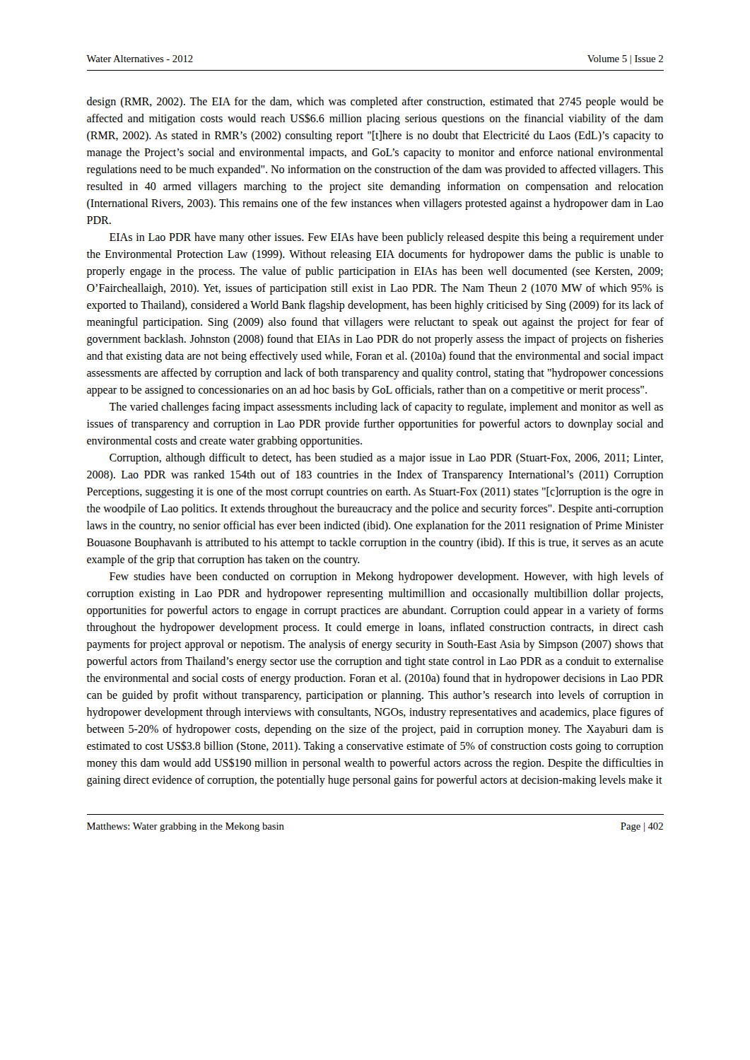Water Alternatives - 2012
Volume 5 | Issue 2
design (RMR, 2002). The EIA for the dam, which was completed after construction, estimated that 2745 people would be affected and mitigation costs would reach US$6.6 million placing serious questions on the financial viability of the dam (RMR, 2002). As stated in RMR’s (2002) consulting report "[t]here is no doubt that Electricité du Laos (EdL)’s capacity to manage the Project’s social and environmental impacts, and GoL’s capacity to monitor and enforce national environmental regulations need to be much expanded". No information on the construction of the dam was provided to affected villagers. This resulted in 40 armed villagers marching to the project site demanding information on compensation and relocation (International Rivers, 2003). This remains one of the few instances when villagers protested against a hydropower dam in Lao PDR.
EIAs in Lao PDR have many other issues. Few EIAs have been publicly released despite this being a requirement under the Environmental Protection Law (1999). Without releasing EIA documents for hydropower dams the public is unable to properly engage in the process. The value of public participation in EIAs has been well documented (see Kersten, 2009; O’Faircheallaigh, 2010). Yet, issues of participation still exist in Lao PDR. The Nam Theun 2 (1070 MW of which 95% is exported to Thailand), considered a World Bank flagship development, has been highly criticised by Sing (2009) for its lack of meaningful participation. Sing (2009) also found that villagers were reluctant to speak out against the project for fear of government backlash. Johnston (2008) found that EIAs in Lao PDR do not properly assess the impact of projects on fisheries and that existing data are not being effectively used while, Foran et al. (2010a) found that the environmental and social impact assessments are affected by corruption and lack of both transparency and quality control, stating that "hydropower concessions appear to be assigned to concessionaries on an ad hoc basis by GoL officials, rather than on a competitive or merit process".
The varied challenges facing impact assessments including lack of capacity to regulate, implement and monitor as well as issues of transparency and corruption in Lao PDR provide further opportunities for powerful actors to downplay social and environmental costs and create water grabbing opportunities.
Corruption, although difficult to detect, has been studied as a major issue in Lao PDR (Stuart-Fox, 2006, 2011; Linter, 2008). Lao PDR was ranked 154th out of 183 countries in the Index of Transparency International’s (2011) Corruption Perceptions, suggesting it is one of the most corrupt countries on earth. As Stuart-Fox (2011) states "[c]orruption is the ogre in the woodpile of Lao politics. It extends throughout the bureaucracy and the police and security forces". Despite anti-corruption laws in the country, no senior official has ever been indicted (ibid). One explanation for the 2011 resignation of Prime Minister Bouasone Bouphavanh is attributed to his attempt to tackle corruption in the country (ibid). If this is true, it serves as an acute example of the grip that corruption has taken on the country.
Few studies have been conducted on corruption in Mekong hydropower development. However, with high levels of corruption existing in Lao PDR and hydropower representing multimillion and occasionally multibillion dollar projects, opportunities for powerful actors to engage in corrupt practices are abundant. Corruption could appear in a variety of forms throughout the hydropower development process. It could emerge in loans, inflated construction contracts, in direct cash payments for project approval or nepotism. The analysis of energy security in South-East Asia by Simpson (2007) shows that powerful actors from Thailand’s energy sector use the corruption and tight state control in Lao PDR as a conduit to externalise the environmental and social costs of energy production. Foran et al. (2010a) found that in hydropower decisions in Lao PDR can be guided by profit without transparency, participation or planning. This author’s research into levels of corruption in hydropower development through interviews with consultants, NGOs, industry representatives and academics, place figures of between 5-20% of hydropower costs, depending on the size of the project, paid in corruption money. The Xayaburi dam is estimated to cost US$3.8 billion (Stone, 2011). Taking a conservative estimate of 5% of construction costs going to corruption money this dam would add US$190 million in personal wealth to powerful actors across the region. Despite the difficulties in gaining direct evidence of corruption, the potentially huge personal gains for powerful actors at decision-making levels make it
Matthews: Water grabbing in the Mekong basin
Page | 402